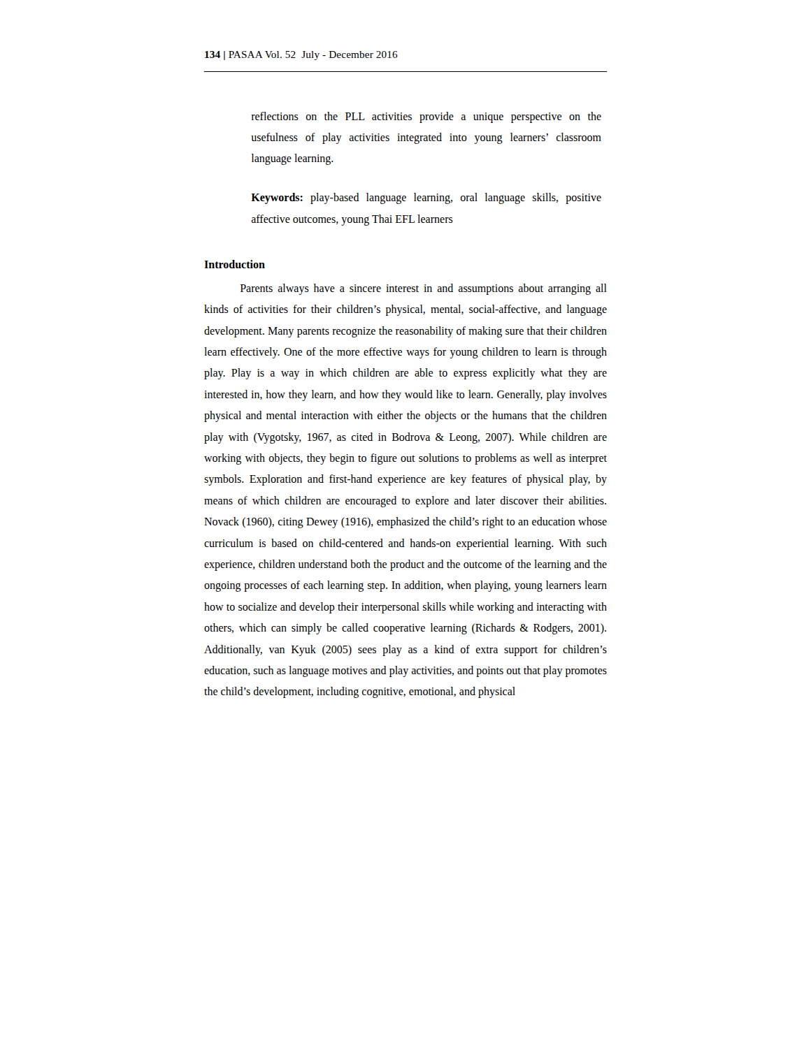134 | PASAA Vol. 52 July - December 2016
reflections on the PLL activities provide a unique perspective on the usefulness of play activities integrated into young learners’ classroom language learning.
Keywords: play-based language learning, oral language skills, positive affective outcomes, young Thai EFL learners
Introduction
Parents always have a sincere interest in and assumptions about arranging all kinds of activities for their children’s physical, mental, social-affective, and language development. Many parents recognize the reasonability of making sure that their children learn effectively. One of the more effective ways for young children to learn is through play. Play is a way in which children are able to express explicitly what they are interested in, how they learn, and how they would like to learn. Generally, play involves physical and mental interaction with either the objects or the humans that the children play with (Vygotsky, 1967, as cited in Bodrova & Leong, 2007). While children are working with objects, they begin to figure out solutions to problems as well as interpret symbols. Exploration and first-hand experience are key features of physical play, by means of which children are encouraged to explore and later discover their abilities. Novack (1960), citing Dewey (1916), emphasized the child’s right to an education whose curriculum is based on child-centered and hands-on experiential learning. With such experience, children understand both the product and the outcome of the learning and the ongoing processes of each learning step. In addition, when playing, young learners learn how to socialize and develop their interpersonal skills while working and interacting with others, which can simply be called cooperative learning (Richards & Rodgers, 2001). Additionally, van Kyuk (2005) sees play as a kind of extra support for children’s education, such as language motives and play activities, and points out that play promotes the child’s development, including cognitive, emotional, and physical